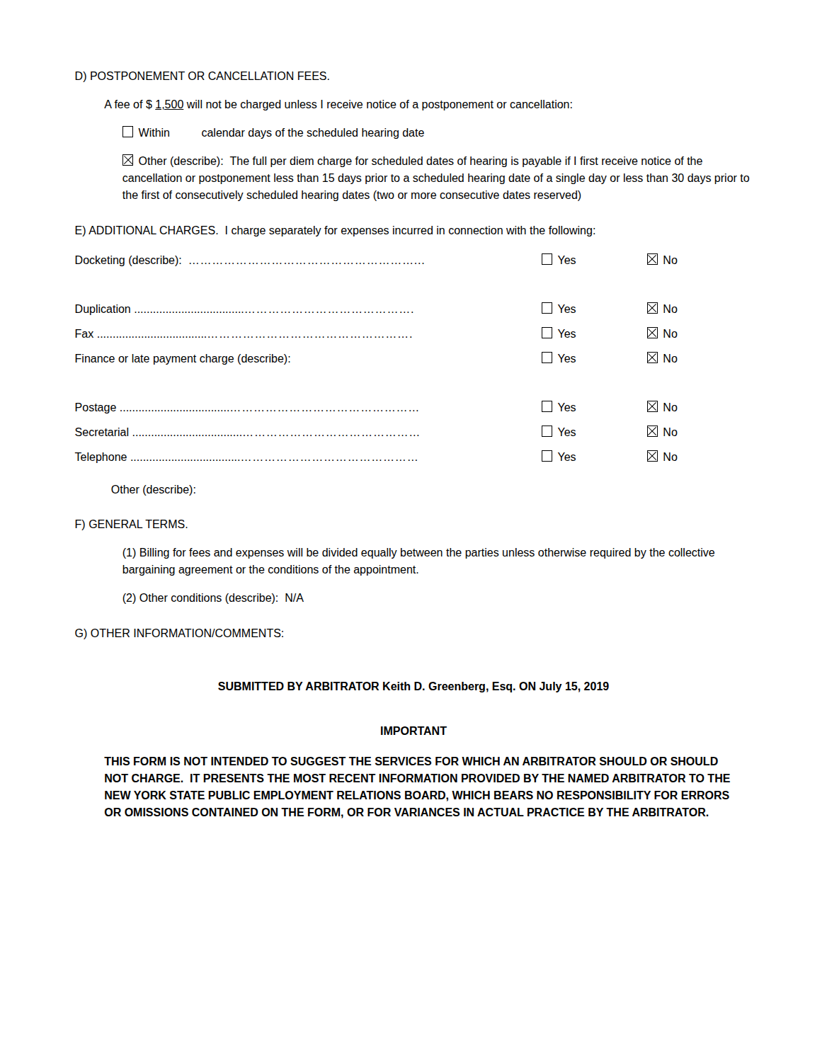D) POSTPONEMENT OR CANCELLATION FEES.
A fee of $ 1,500 will not be charged unless I receive notice of a postponement or cancellation:
Within calendar days of the scheduled hearing date
Other (describe): The full per diem charge for scheduled dates of hearing is payable if I first receive notice of the cancellation or postponement less than 15 days prior to a scheduled hearing date of a single day or less than 30 days prior to the first of consecutively scheduled hearing dates (two or more consecutive dates reserved)
E) ADDITIONAL CHARGES. I charge separately for expenses incurred in connection with the following:
| Docketing (describe): …………………………………………………... | Yes | No |
| Duplication ................................... ……………………………………. | Yes | No |
| Fax ................................... ……………………………………………. | Yes | No |
| Finance or late payment charge (describe): | Yes | No |
| Postage ................................... ………………………………………… | Yes | No |
| Secretarial ................................... ……………………………………… | Yes | No |
| Telephone ................................... ……………………………………… | Yes | No |
Other (describe):
F) GENERAL TERMS.
(1) Billing for fees and expenses will be divided equally between the parties unless otherwise required by the collective bargaining agreement or the conditions of the appointment.
(2) Other conditions (describe): N/A
G) OTHER INFORMATION/COMMENTS:
SUBMITTED BY ARBITRATOR Keith D. Greenberg, Esq. ON July 15, 2019
IMPORTANT
THIS FORM IS NOT INTENDED TO SUGGEST THE SERVICES FOR WHICH AN ARBITRATOR SHOULD OR SHOULD NOT CHARGE. IT PRESENTS THE MOST RECENT INFORMATION PROVIDED BY THE NAMED ARBITRATOR TO THE NEW YORK STATE PUBLIC EMPLOYMENT RELATIONS BOARD, WHICH BEARS NO RESPONSIBILITY FOR ERRORS OR OMISSIONS CONTAINED ON THE FORM, OR FOR VARIANCES IN ACTUAL PRACTICE BY THE ARBITRATOR.